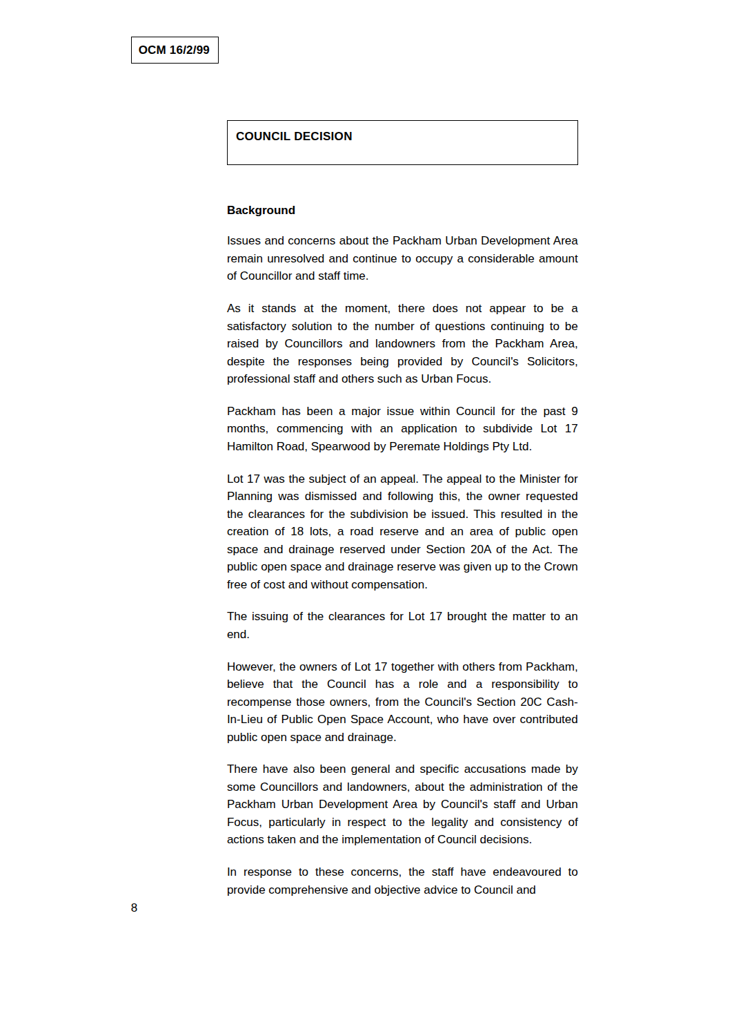OCM 16/2/99
COUNCIL DECISION
Background
Issues and concerns about the Packham Urban Development Area remain unresolved and continue to occupy a considerable amount of Councillor and staff time.
As it stands at the moment, there does not appear to be a satisfactory solution to the number of questions continuing to be raised by Councillors and landowners from the Packham Area, despite the responses being provided by Council's Solicitors, professional staff and others such as Urban Focus.
Packham has been a major issue within Council for the past 9 months, commencing with an application to subdivide Lot 17 Hamilton Road, Spearwood by Peremate Holdings Pty Ltd.
Lot 17 was the subject of an appeal. The appeal to the Minister for Planning was dismissed and following this, the owner requested the clearances for the subdivision be issued. This resulted in the creation of 18 lots, a road reserve and an area of public open space and drainage reserved under Section 20A of the Act. The public open space and drainage reserve was given up to the Crown free of cost and without compensation.
The issuing of the clearances for Lot 17 brought the matter to an end.
However, the owners of Lot 17 together with others from Packham, believe that the Council has a role and a responsibility to recompense those owners, from the Council's Section 20C Cash-In-Lieu of Public Open Space Account, who have over contributed public open space and drainage.
There have also been general and specific accusations made by some Councillors and landowners, about the administration of the Packham Urban Development Area by Council's staff and Urban Focus, particularly in respect to the legality and consistency of actions taken and the implementation of Council decisions.
In response to these concerns, the staff have endeavoured to provide comprehensive and objective advice to Council and
8